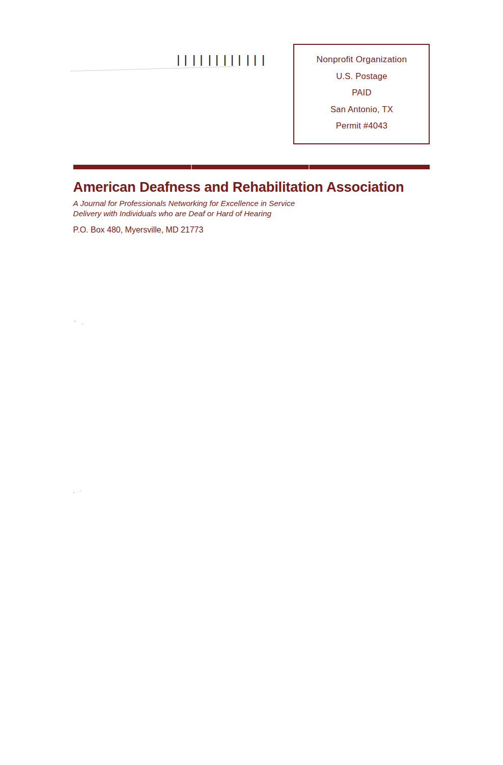||    ||    ||   |||    ||   |
Nonprofit Organization
U.S. Postage
PAID
San Antonio, TX
Permit #4043
American Deafness and Rehabilitation Association
A Journal for Professionals Networking for Excellence in Service Delivery with Individuals who are Deaf or Hard of Hearing
P.O. Box 480, Myersville, MD 21773